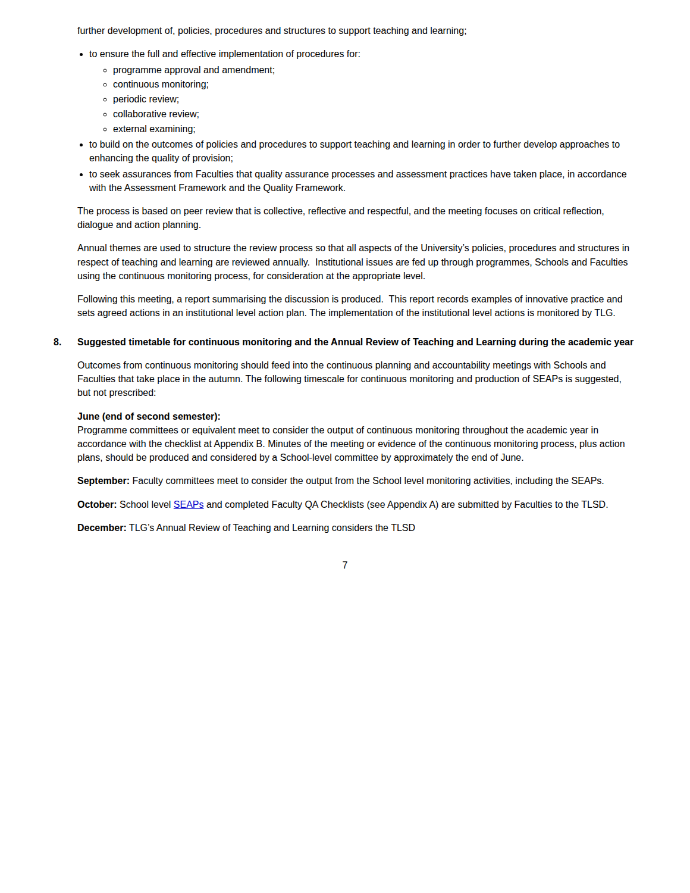further development of, policies, procedures and structures to support teaching and learning;
to ensure the full and effective implementation of procedures for:
programme approval and amendment;
continuous monitoring;
periodic review;
collaborative review;
external examining;
to build on the outcomes of policies and procedures to support teaching and learning in order to further develop approaches to enhancing the quality of provision;
to seek assurances from Faculties that quality assurance processes and assessment practices have taken place, in accordance with the Assessment Framework and the Quality Framework.
The process is based on peer review that is collective, reflective and respectful, and the meeting focuses on critical reflection, dialogue and action planning.
Annual themes are used to structure the review process so that all aspects of the University’s policies, procedures and structures in respect of teaching and learning are reviewed annually. Institutional issues are fed up through programmes, Schools and Faculties using the continuous monitoring process, for consideration at the appropriate level.
Following this meeting, a report summarising the discussion is produced. This report records examples of innovative practice and sets agreed actions in an institutional level action plan. The implementation of the institutional level actions is monitored by TLG.
8.
Suggested timetable for continuous monitoring and the Annual Review of Teaching and Learning during the academic year
Outcomes from continuous monitoring should feed into the continuous planning and accountability meetings with Schools and Faculties that take place in the autumn. The following timescale for continuous monitoring and production of SEAPs is suggested, but not prescribed:
June (end of second semester):
Programme committees or equivalent meet to consider the output of continuous monitoring throughout the academic year in accordance with the checklist at Appendix B. Minutes of the meeting or evidence of the continuous monitoring process, plus action plans, should be produced and considered by a School-level committee by approximately the end of June.
September: Faculty committees meet to consider the output from the School level monitoring activities, including the SEAPs.
October: School level SEAPs and completed Faculty QA Checklists (see Appendix A) are submitted by Faculties to the TLSD.
December: TLG’s Annual Review of Teaching and Learning considers the TLSD
7